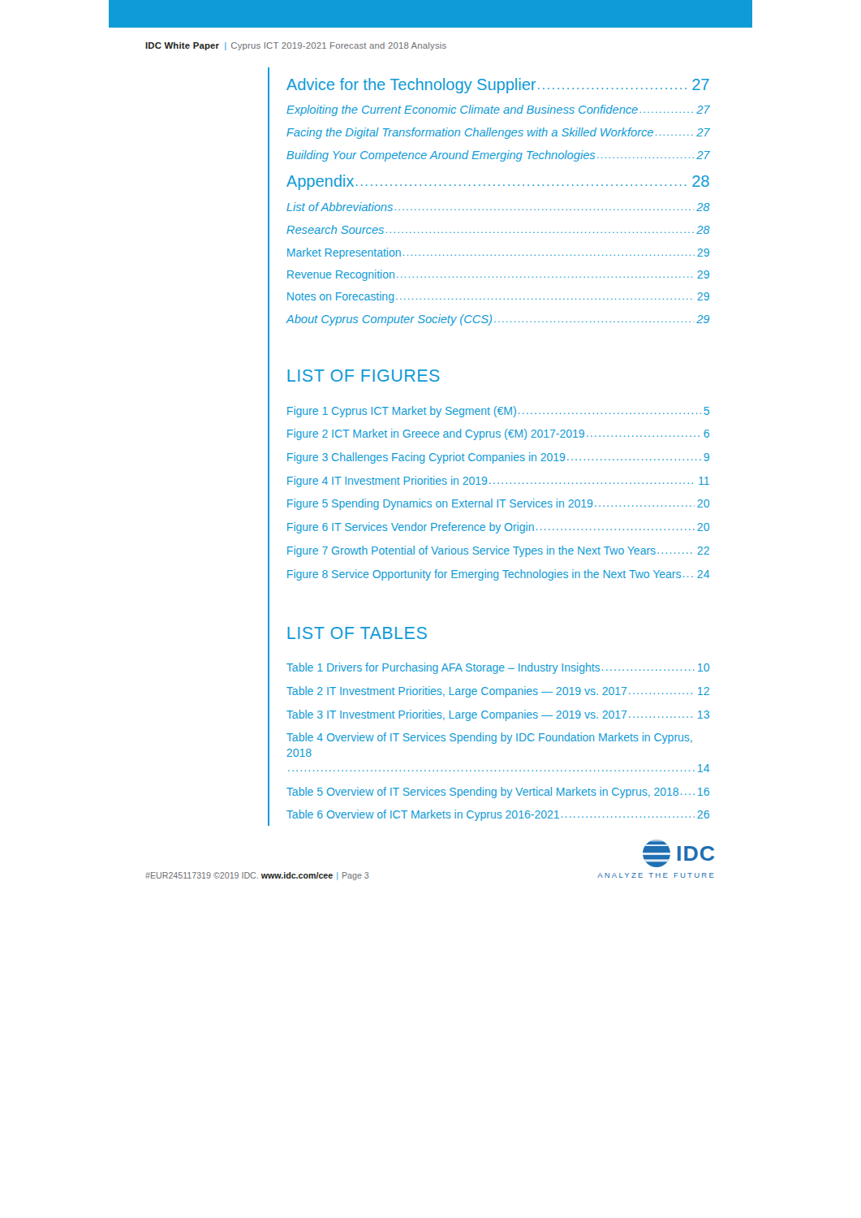IDC White Paper|Cyprus ICT 2019-2021 Forecast and 2018 Analysis
Advice for the Technology Supplier ........................................................ 27
Exploiting the Current Economic Climate and Business Confidence ........................ 27
Facing the Digital Transformation Challenges with a Skilled Workforce ................. 27
Building Your Competence Around Emerging Technologies ..................................... 27
Appendix ................................................................................................ 28
List of Abbreviations ................................................................................................ 28
Research Sources .................................................................................................... 28
Market Representation ......................................................................................... 29
Revenue Recognition ........................................................................................... 29
Notes on Forecasting ........................................................................................... 29
About Cyprus Computer Society (CCS) ....................................................................... 29
LIST OF FIGURES
Figure 1 Cyprus ICT Market by Segment (€M) ............................................................... 5
Figure 2 ICT Market in Greece and Cyprus (€M) 2017-2019 .......................................... 6
Figure 3 Challenges Facing Cypriot Companies in 2019 ................................................. 9
Figure 4 IT Investment Priorities in 2019 ....................................................................... 11
Figure 5 Spending Dynamics on External IT Services in 2019 ........................................ 20
Figure 6 IT Services Vendor Preference by Origin ......................................................... 20
Figure 7 Growth Potential of Various Service Types in the Next Two Years ................ 22
Figure 8 Service Opportunity for Emerging Technologies in the Next Two Years ....... 24
LIST OF TABLES
Table 1 Drivers for Purchasing AFA Storage – Industry Insights ................................... 10
Table 2 IT Investment Priorities, Large Companies — 2019 vs. 2017 ........................... 12
Table 3 IT Investment Priorities, Large Companies — 2019 vs. 2017 ........................... 13
Table 4 Overview of IT Services Spending by IDC Foundation Markets in Cyprus, 2018 ............................................................................................................................................. 14
Table 5 Overview of IT Services Spending by Vertical Markets in Cyprus, 2018 ......... 16
Table 6 Overview of ICT Markets in Cyprus 2016-2021 ................................................ 26
#EUR245117319 ©2019 IDC. www.idc.com/cee|Page 3
IDC
ANALYZE THE FUTURE